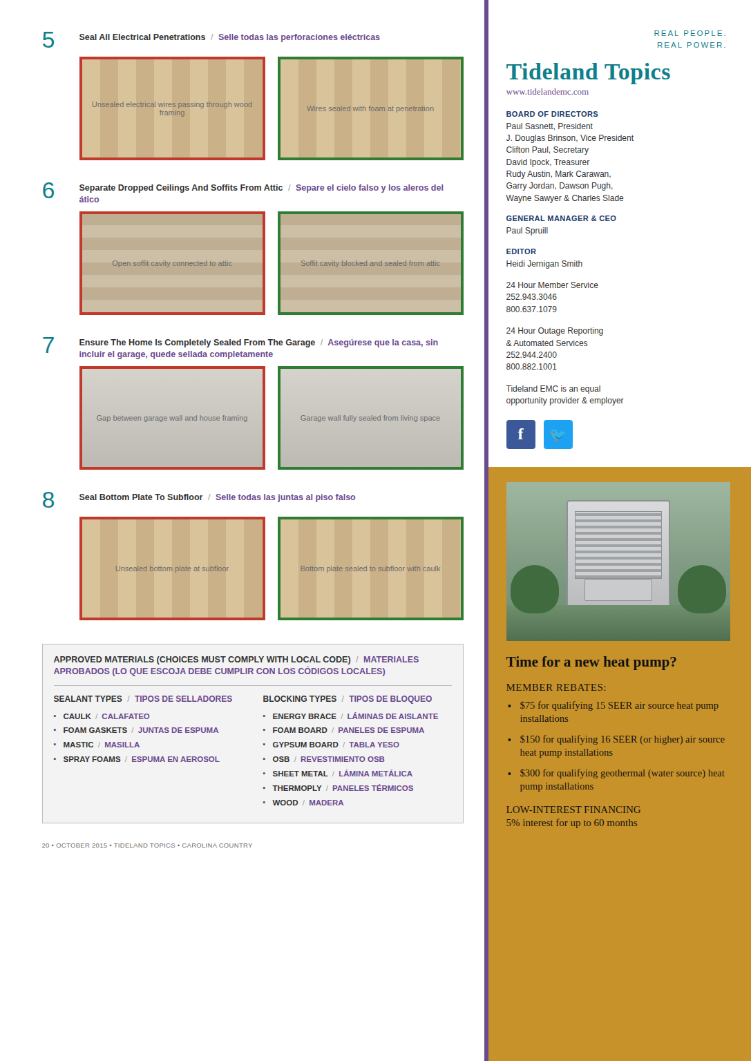5
Seal All Electrical Penetrations / Selle todas las perforaciones eléctricas
Unsealed electrical wires passing through wood framing
Wires sealed with foam at penetration
6
Separate Dropped Ceilings And Soffits From Attic / Separe el cielo falso y los aleros del ático
↓↓↓
Open soffit cavity connected to attic
↓↓↓
Soffit cavity blocked and sealed from attic
7
Ensure The Home Is Completely Sealed From The Garage / Asegúrese que la casa, sin incluir el garage, quede sellada completamente
Gap between garage wall and house framing
Garage wall fully sealed from living space
8
Seal Bottom Plate To Subfloor / Selle todas las juntas al piso falso
Unsealed bottom plate at subfloor
Bottom plate sealed to subfloor with caulk
APPROVED MATERIALS (CHOICES MUST COMPLY WITH LOCAL CODE) / MATERIALES APROBADOS (LO QUE ESCOJA DEBE CUMPLIR CON LOS CÓDIGOS LOCALES)
SEALANT TYPES / TIPOS DE SELLADORES
CAULK / CALAFATEO
FOAM GASKETS / JUNTAS DE ESPUMA
MASTIC / MASILLA
SPRAY FOAMS / ESPUMA EN AEROSOL
BLOCKING TYPES / TIPOS DE BLOQUEO
ENERGY BRACE / LÁMINAS DE AISLANTE
FOAM BOARD / PANELES DE ESPUMA
GYPSUM BOARD / TABLA YESO
OSB / REVESTIMIENTO OSB
SHEET METAL / LÁMINA METÁLICA
THERMOPLY / PANELES TÉRMICOS
WOOD / MADERA
20 • OCTOBER 2015 • TIDELAND TOPICS • CAROLINA COUNTRY
REAL PEOPLE.
REAL POWER.
Tideland Topics
www.tidelandemc.com
BOARD OF DIRECTORS
Paul Sasnett, President
J. Douglas Brinson, Vice President
Clifton Paul, Secretary
David Ipock, Treasurer
Rudy Austin, Mark Carawan,
Garry Jordan, Dawson Pugh,
Wayne Sawyer & Charles Slade
GENERAL MANAGER & CEO
Paul Spruill
EDITOR
Heidi Jernigan Smith
24 Hour Member Service
252.943.3046
800.637.1079
24 Hour Outage Reporting
& Automated Services
252.944.2400
800.882.1001
Tideland EMC is an equal
opportunity provider & employer
f
🐦
Time for a new heat pump?
MEMBER REBATES:
$75 for qualifying 15 SEER air source heat pump installations
$150 for qualifying 16 SEER (or higher) air source heat pump installations
$300 for qualifying geothermal (water source) heat pump installations
LOW-INTEREST FINANCING
5% interest for up to 60 months